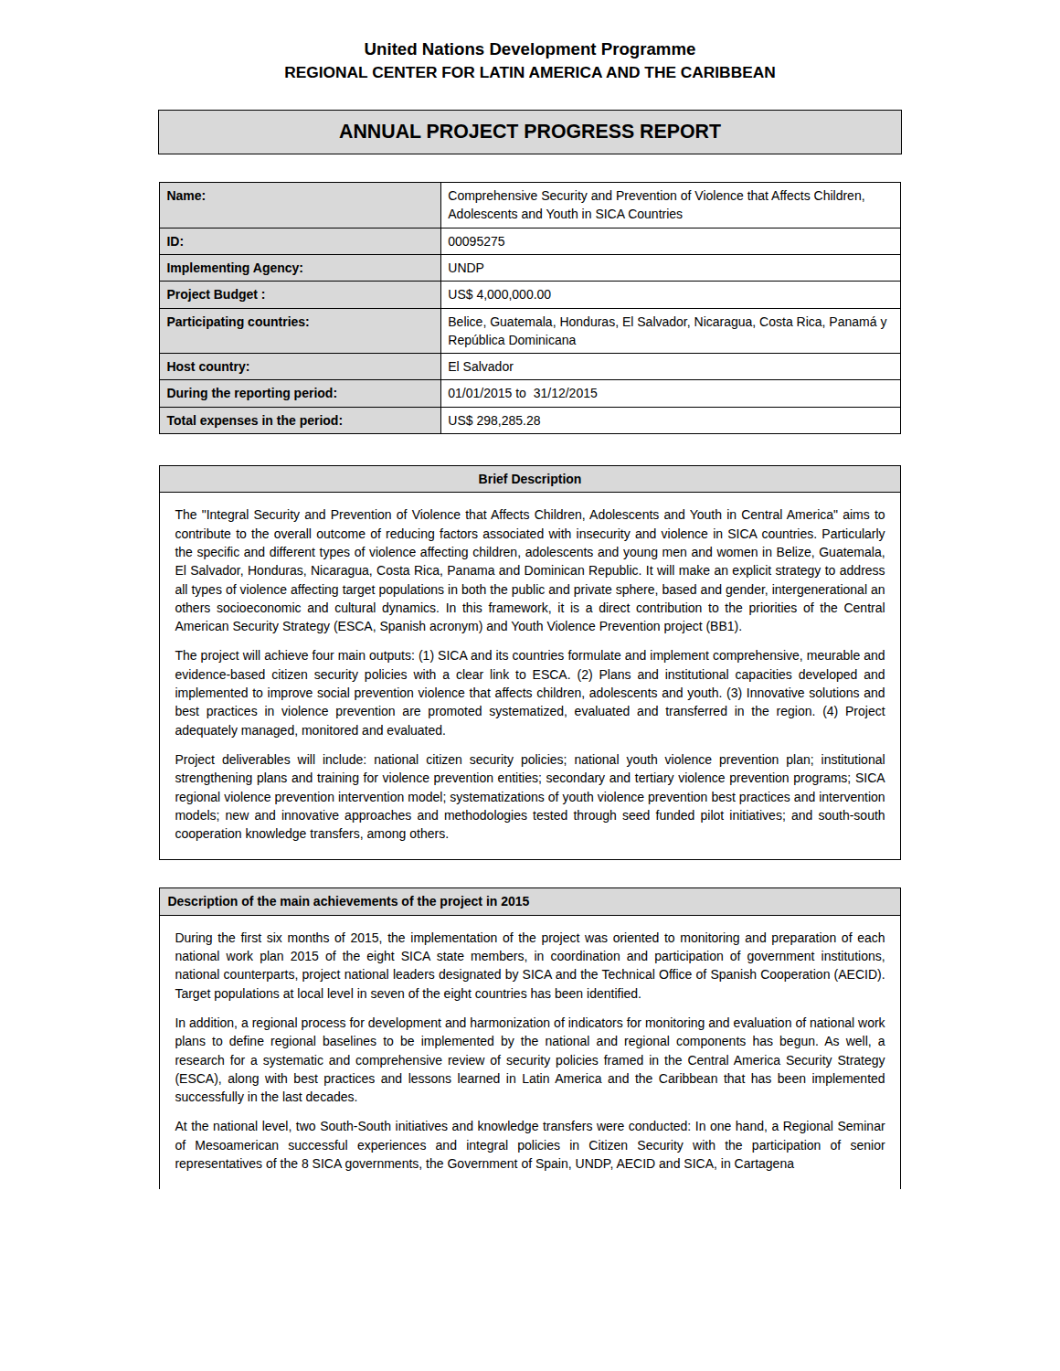United Nations Development Programme
REGIONAL CENTER FOR LATIN AMERICA AND THE CARIBBEAN
ANNUAL PROJECT PROGRESS REPORT
| Name: | Comprehensive Security and Prevention of Violence that Affects Children, Adolescents and Youth in SICA Countries |
| ID: | 00095275 |
| Implementing Agency: | UNDP |
| Project Budget : | US$ 4,000,000.00 |
| Participating countries: | Belice, Guatemala, Honduras, El Salvador, Nicaragua, Costa Rica, Panamá y República Dominicana |
| Host country: | El Salvador |
| During the reporting period: | 01/01/2015 to 31/12/2015 |
| Total expenses in the period: | US$ 298,285.28 |
Brief Description
The "Integral Security and Prevention of Violence that Affects Children, Adolescents and Youth in Central America" aims to contribute to the overall outcome of reducing factors associated with insecurity and violence in SICA countries. Particularly the specific and different types of violence affecting children, adolescents and young men and women in Belize, Guatemala, El Salvador, Honduras, Nicaragua, Costa Rica, Panama and Dominican Republic. It will make an explicit strategy to address all types of violence affecting target populations in both the public and private sphere, based and gender, intergenerational an others socioeconomic and cultural dynamics. In this framework, it is a direct contribution to the priorities of the Central American Security Strategy (ESCA, Spanish acronym) and Youth Violence Prevention project (BB1).
The project will achieve four main outputs: (1) SICA and its countries formulate and implement comprehensive, meurable and evidence-based citizen security policies with a clear link to ESCA. (2) Plans and institutional capacities developed and implemented to improve social prevention violence that affects children, adolescents and youth. (3) Innovative solutions and best practices in violence prevention are promoted systematized, evaluated and transferred in the region. (4) Project adequately managed, monitored and evaluated.
Project deliverables will include: national citizen security policies; national youth violence prevention plan; institutional strengthening plans and training for violence prevention entities; secondary and tertiary violence prevention programs; SICA regional violence prevention intervention model; systematizations of youth violence prevention best practices and intervention models; new and innovative approaches and methodologies tested through seed funded pilot initiatives; and south-south cooperation knowledge transfers, among others.
Description of the main achievements of the project in 2015
During the first six months of 2015, the implementation of the project was oriented to monitoring and preparation of each national work plan 2015 of the eight SICA state members, in coordination and participation of government institutions, national counterparts, project national leaders designated by SICA and the Technical Office of Spanish Cooperation (AECID). Target populations at local level in seven of the eight countries has been identified.
In addition, a regional process for development and harmonization of indicators for monitoring and evaluation of national work plans to define regional baselines to be implemented by the national and regional components has begun. As well, a research for a systematic and comprehensive review of security policies framed in the Central America Security Strategy (ESCA), along with best practices and lessons learned in Latin America and the Caribbean that has been implemented successfully in the last decades.
At the national level, two South-South initiatives and knowledge transfers were conducted: In one hand, a Regional Seminar of Mesoamerican successful experiences and integral policies in Citizen Security with the participation of senior representatives of the 8 SICA governments, the Government of Spain, UNDP, AECID and SICA, in Cartagena